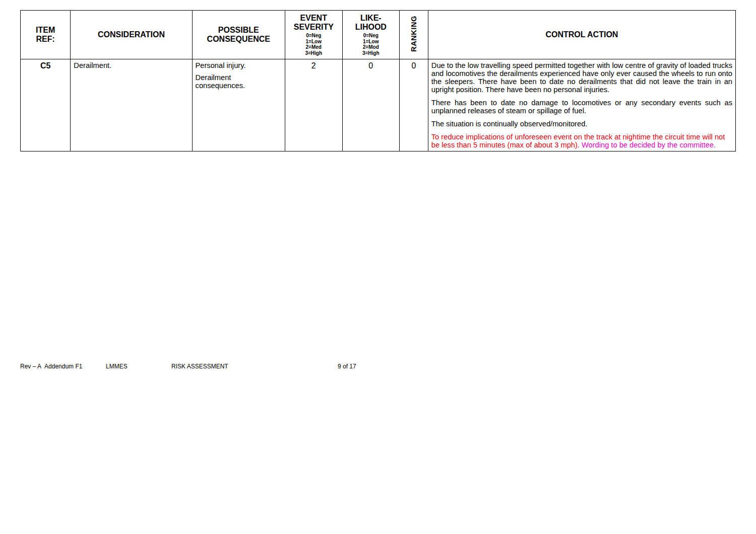| ITEM REF: | CONSIDERATION | POSSIBLE CONSEQUENCE | EVENT SEVERITY 0=Neg 1=Low 2=Med 3=High | LIKE- LIHOOD 0=Neg 1=Low 2=Mod 3=High | RANKING | CONTROL ACTION |
| --- | --- | --- | --- | --- | --- | --- |
| C5 | Derailment. | Personal injury. Derailment consequences. | 2 | 0 | 0 | Due to the low travelling speed permitted together with low centre of gravity of loaded trucks and locomotives the derailments experienced have only ever caused the wheels to run onto the sleepers. There have been to date no derailments that did not leave the train in an upright position. There have been no personal injuries. There has been to date no damage to locomotives or any secondary events such as unplanned releases of steam or spillage of fuel. The situation is continually observed/monitored. To reduce implications of unforeseen event on the track at nightime the circuit time will not be less than 5 minutes (max of about 3 mph). Wording to be decided by the committee. |
Rev – A Addendum F1 LMMES RISK ASSESSMENT 9 of 17